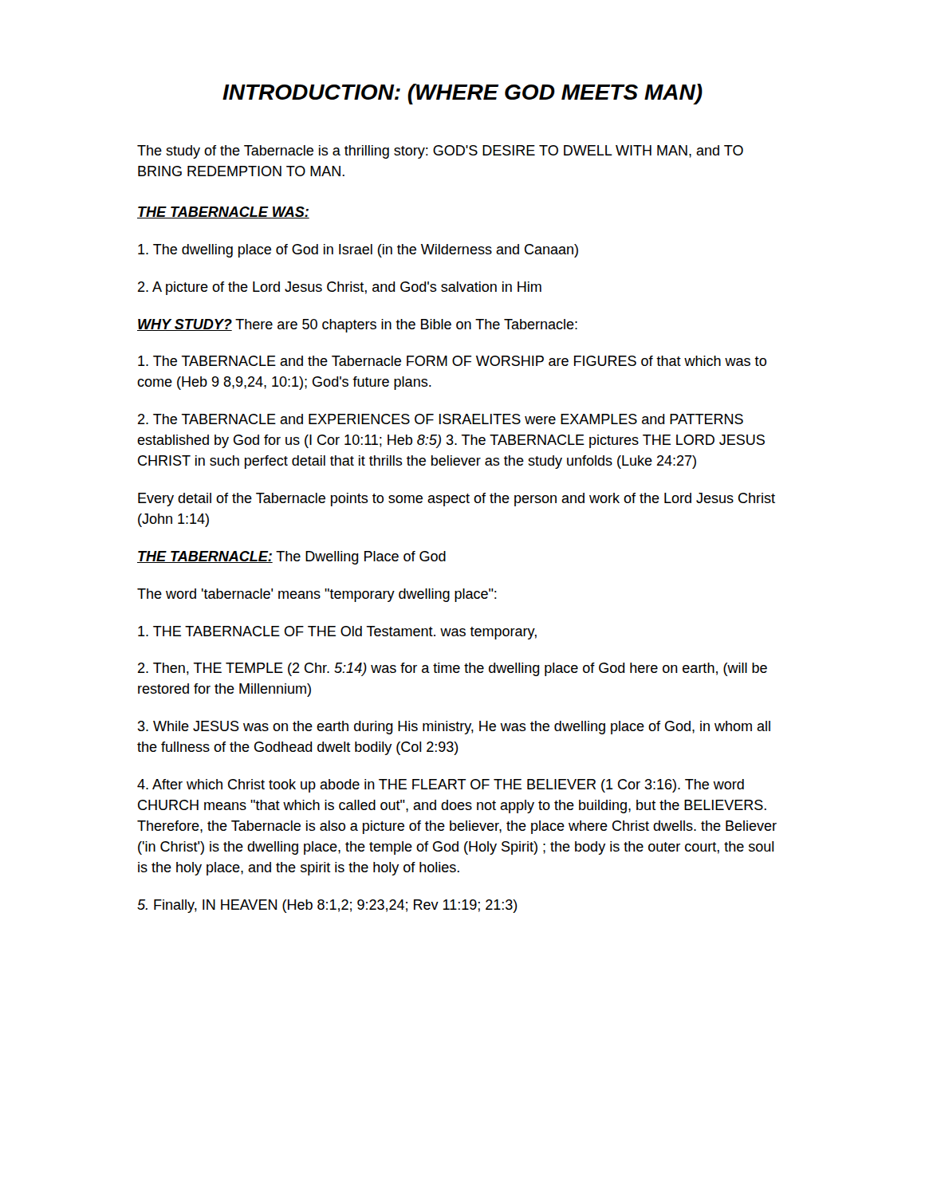INTRODUCTION: (WHERE GOD MEETS MAN)
The study of the Tabernacle is a thrilling story: GOD'S DESIRE TO DWELL WITH MAN, and TO BRING REDEMPTION TO MAN.
THE TABERNACLE WAS:
1. The dwelling place of God in Israel (in the Wilderness and Canaan)
2. A picture of the Lord Jesus Christ, and God's salvation in Him
WHY STUDY? There are 50 chapters in the Bible on The Tabernacle:
1. The TABERNACLE and the Tabernacle FORM OF WORSHIP are FIGURES of that which was to come (Heb 9 8,9,24, 10:1); God's future plans.
2. The TABERNACLE and EXPERIENCES OF ISRAELITES were EXAMPLES and PATTERNS established by God for us (I Cor 10:11; Heb 8:5) 3. The TABERNACLE pictures THE LORD JESUS CHRIST in such perfect detail that it thrills the believer as the study unfolds (Luke 24:27)
Every detail of the Tabernacle points to some aspect of the person and work of the Lord Jesus Christ (John 1:14)
THE TABERNACLE: The Dwelling Place of God
The word 'tabernacle' means "temporary dwelling place":
1. THE TABERNACLE OF THE Old Testament. was temporary,
2. Then, THE TEMPLE (2 Chr. 5:14) was for a time the dwelling place of God here on earth, (will be restored for the Millennium)
3. While JESUS was on the earth during His ministry, He was the dwelling place of God, in whom all the fullness of the Godhead dwelt bodily (Col 2:93)
4. After which Christ took up abode in THE FLEART OF THE BELIEVER (1 Cor 3:16). The word CHURCH means "that which is called out", and does not apply to the building, but the BELIEVERS. Therefore, the Tabernacle is also a picture of the believer, the place where Christ dwells. the Believer ('in Christ') is the dwelling place, the temple of God (Holy Spirit) ; the body is the outer court, the soul is the holy place, and the spirit is the holy of holies.
5. Finally, IN HEAVEN (Heb 8:1,2; 9:23,24; Rev 11:19; 21:3)